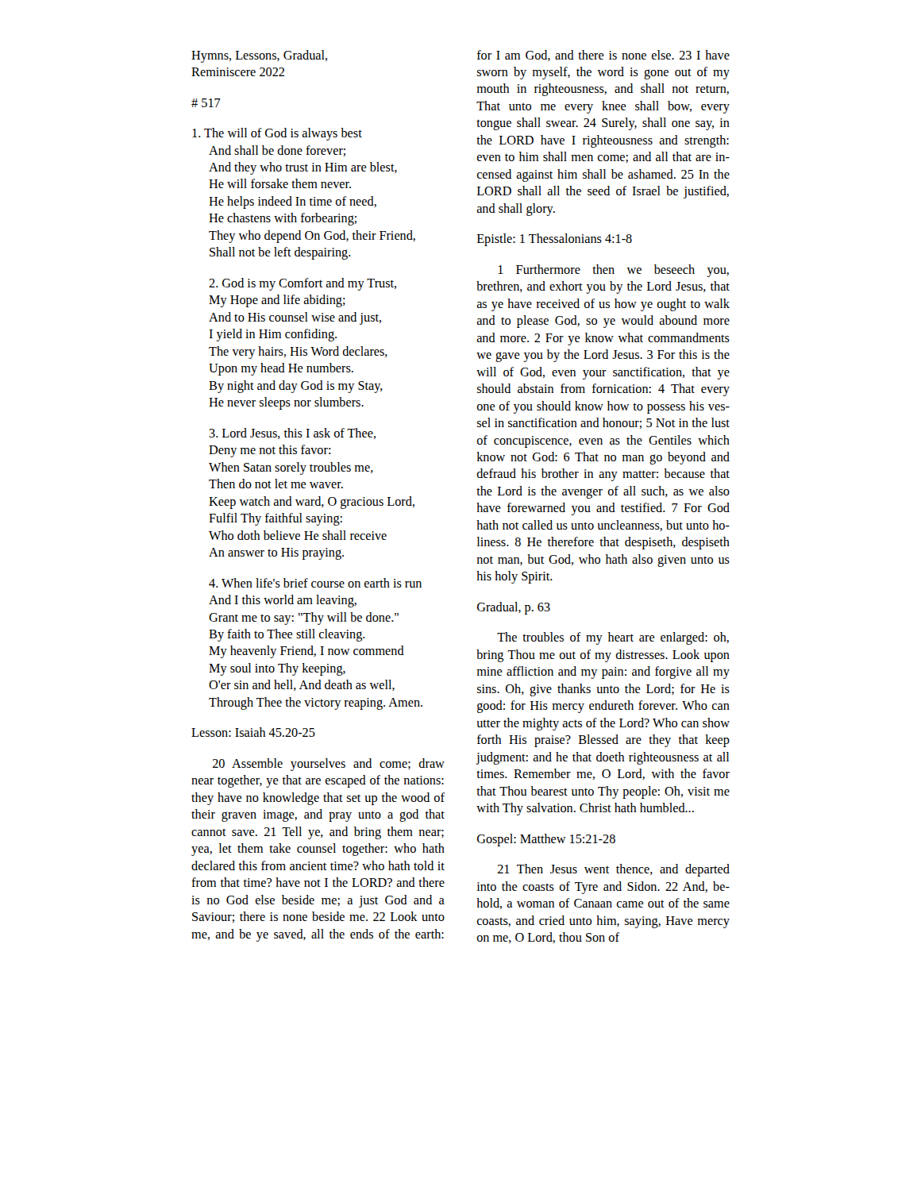Hymns, Lessons, Gradual,
Reminiscere 2022
# 517
1. The will of God is always best
And shall be done forever; And they who trust in Him are blest, He will forsake them never. He helps indeed In time of need, He chastens with forbearing; They who depend On God, their Friend, Shall not be left despairing.
2. God is my Comfort and my Trust,
My Hope and life abiding;
And to His counsel wise and just,
I yield in Him confiding.
The very hairs, His Word declares,
Upon my head He numbers.
By night and day God is my Stay,
He never sleeps nor slumbers.
3. Lord Jesus, this I ask of Thee,
Deny me not this favor:
When Satan sorely troubles me,
Then do not let me waver.
Keep watch and ward, O gracious Lord,
Fulfil Thy faithful saying:
Who doth believe He shall receive
An answer to His praying.
4. When life's brief course on earth is run
And I this world am leaving,
Grant me to say: "Thy will be done."
By faith to Thee still cleaving.
My heavenly Friend, I now commend
My soul into Thy keeping,
O'er sin and hell, And death as well,
Through Thee the victory reaping. Amen.
Lesson: Isaiah 45.20-25
20 Assemble yourselves and come; draw near together, ye that are escaped of the nations: they have no knowledge that set up the wood of their graven image, and pray unto a god that cannot save. 21 Tell ye, and bring them near; yea, let them take counsel together: who hath declared this from ancient time? who hath told it from that time? have not I the LORD? and there is no God else beside me; a just God and a Saviour; there is none beside me. 22 Look unto me, and be ye saved, all the ends of the earth: for I am God, and there is none else. 23 I have sworn by myself, the word is gone out of my mouth in righteousness, and shall not return, That unto me every knee shall bow, every tongue shall swear. 24 Surely, shall one say, in the LORD have I righteousness and strength: even to him shall men come; and all that are incensed against him shall be ashamed. 25 In the LORD shall all the seed of Israel be justified, and shall glory.
Epistle: 1 Thessalonians 4:1-8
1 Furthermore then we beseech you, brethren, and exhort you by the Lord Jesus, that as ye have received of us how ye ought to walk and to please God, so ye would abound more and more. 2 For ye know what commandments we gave you by the Lord Jesus. 3 For this is the will of God, even your sanctification, that ye should abstain from fornication: 4 That every one of you should know how to possess his vessel in sanctification and honour; 5 Not in the lust of concupiscence, even as the Gentiles which know not God: 6 That no man go beyond and defraud his brother in any matter: because that the Lord is the avenger of all such, as we also have forewarned you and testified. 7 For God hath not called us unto uncleanness, but unto holiness. 8 He therefore that despiseth, despiseth not man, but God, who hath also given unto us his holy Spirit.
Gradual, p. 63
The troubles of my heart are enlarged: oh, bring Thou me out of my distresses. Look upon mine affliction and my pain: and forgive all my sins. Oh, give thanks unto the Lord; for He is good: for His mercy endureth forever. Who can utter the mighty acts of the Lord? Who can show forth His praise? Blessed are they that keep judgment: and he that doeth righteousness at all times. Remember me, O Lord, with the favor that Thou bearest unto Thy people: Oh, visit me with Thy salvation. Christ hath humbled...
Gospel: Matthew 15:21-28
21 Then Jesus went thence, and departed into the coasts of Tyre and Sidon. 22 And, behold, a woman of Canaan came out of the same coasts, and cried unto him, saying, Have mercy on me, O Lord, thou Son of